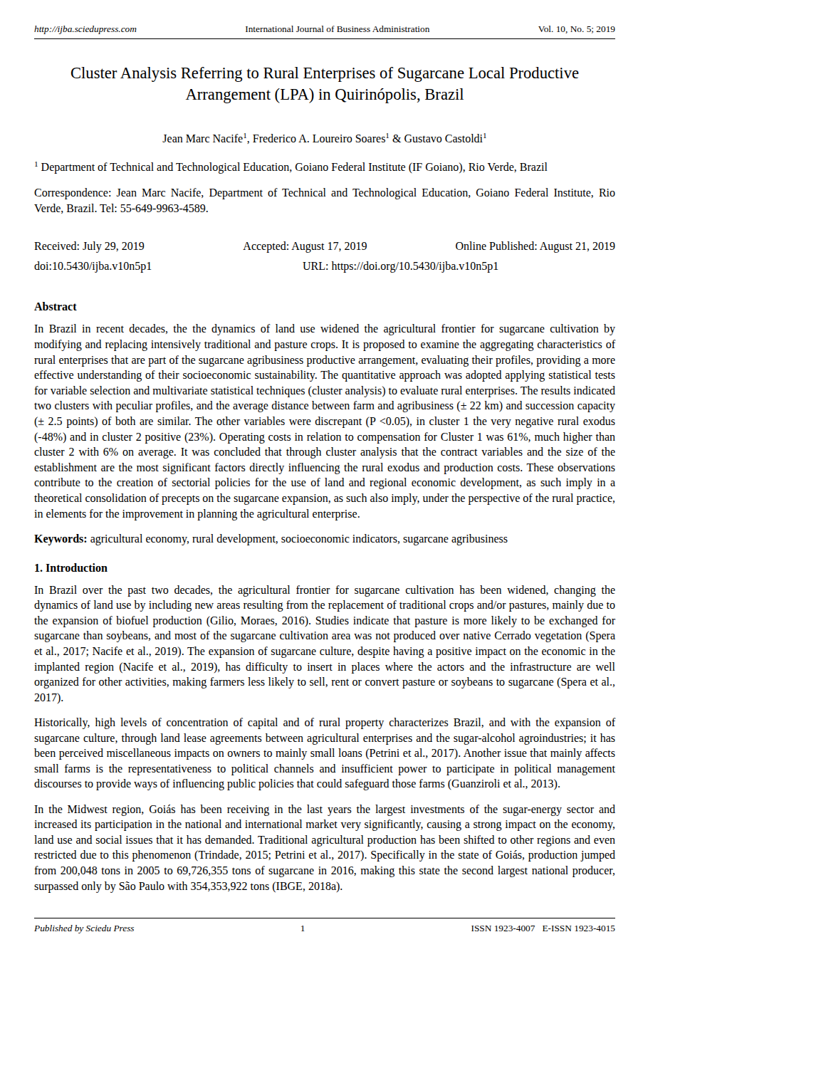http://ijba.sciedupress.com International Journal of Business Administration Vol. 10, No. 5; 2019
Cluster Analysis Referring to Rural Enterprises of Sugarcane Local Productive Arrangement (LPA) in Quirinópolis, Brazil
Jean Marc Nacife1, Frederico A. Loureiro Soares1 & Gustavo Castoldi1
1 Department of Technical and Technological Education, Goiano Federal Institute (IF Goiano), Rio Verde, Brazil
Correspondence: Jean Marc Nacife, Department of Technical and Technological Education, Goiano Federal Institute, Rio Verde, Brazil. Tel: 55-649-9963-4589.
Received: July 29, 2019 Accepted: August 17, 2019 Online Published: August 21, 2019
doi:10.5430/ijba.v10n5p1 URL: https://doi.org/10.5430/ijba.v10n5p1
Abstract
In Brazil in recent decades, the the dynamics of land use widened the agricultural frontier for sugarcane cultivation by modifying and replacing intensively traditional and pasture crops. It is proposed to examine the aggregating characteristics of rural enterprises that are part of the sugarcane agribusiness productive arrangement, evaluating their profiles, providing a more effective understanding of their socioeconomic sustainability. The quantitative approach was adopted applying statistical tests for variable selection and multivariate statistical techniques (cluster analysis) to evaluate rural enterprises. The results indicated two clusters with peculiar profiles, and the average distance between farm and agribusiness (± 22 km) and succession capacity (± 2.5 points) of both are similar. The other variables were discrepant (P <0.05), in cluster 1 the very negative rural exodus (-48%) and in cluster 2 positive (23%). Operating costs in relation to compensation for Cluster 1 was 61%, much higher than cluster 2 with 6% on average. It was concluded that through cluster analysis that the contract variables and the size of the establishment are the most significant factors directly influencing the rural exodus and production costs. These observations contribute to the creation of sectorial policies for the use of land and regional economic development, as such imply in a theoretical consolidation of precepts on the sugarcane expansion, as such also imply, under the perspective of the rural practice, in elements for the improvement in planning the agricultural enterprise.
Keywords: agricultural economy, rural development, socioeconomic indicators, sugarcane agribusiness
1. Introduction
In Brazil over the past two decades, the agricultural frontier for sugarcane cultivation has been widened, changing the dynamics of land use by including new areas resulting from the replacement of traditional crops and/or pastures, mainly due to the expansion of biofuel production (Gilio, Moraes, 2016). Studies indicate that pasture is more likely to be exchanged for sugarcane than soybeans, and most of the sugarcane cultivation area was not produced over native Cerrado vegetation (Spera et al., 2017; Nacife et al., 2019). The expansion of sugarcane culture, despite having a positive impact on the economic in the implanted region (Nacife et al., 2019), has difficulty to insert in places where the actors and the infrastructure are well organized for other activities, making farmers less likely to sell, rent or convert pasture or soybeans to sugarcane (Spera et al., 2017).
Historically, high levels of concentration of capital and of rural property characterizes Brazil, and with the expansion of sugarcane culture, through land lease agreements between agricultural enterprises and the sugar-alcohol agroindustries; it has been perceived miscellaneous impacts on owners to mainly small loans (Petrini et al., 2017). Another issue that mainly affects small farms is the representativeness to political channels and insufficient power to participate in political management discourses to provide ways of influencing public policies that could safeguard those farms (Guanziroli et al., 2013).
In the Midwest region, Goiás has been receiving in the last years the largest investments of the sugar-energy sector and increased its participation in the national and international market very significantly, causing a strong impact on the economy, land use and social issues that it has demanded. Traditional agricultural production has been shifted to other regions and even restricted due to this phenomenon (Trindade, 2015; Petrini et al., 2017). Specifically in the state of Goiás, production jumped from 200,048 tons in 2005 to 69,726,355 tons of sugarcane in 2016, making this state the second largest national producer, surpassed only by São Paulo with 354,353,922 tons (IBGE, 2018a).
Published by Sciedu Press 1 ISSN 1923-4007 E-ISSN 1923-4015